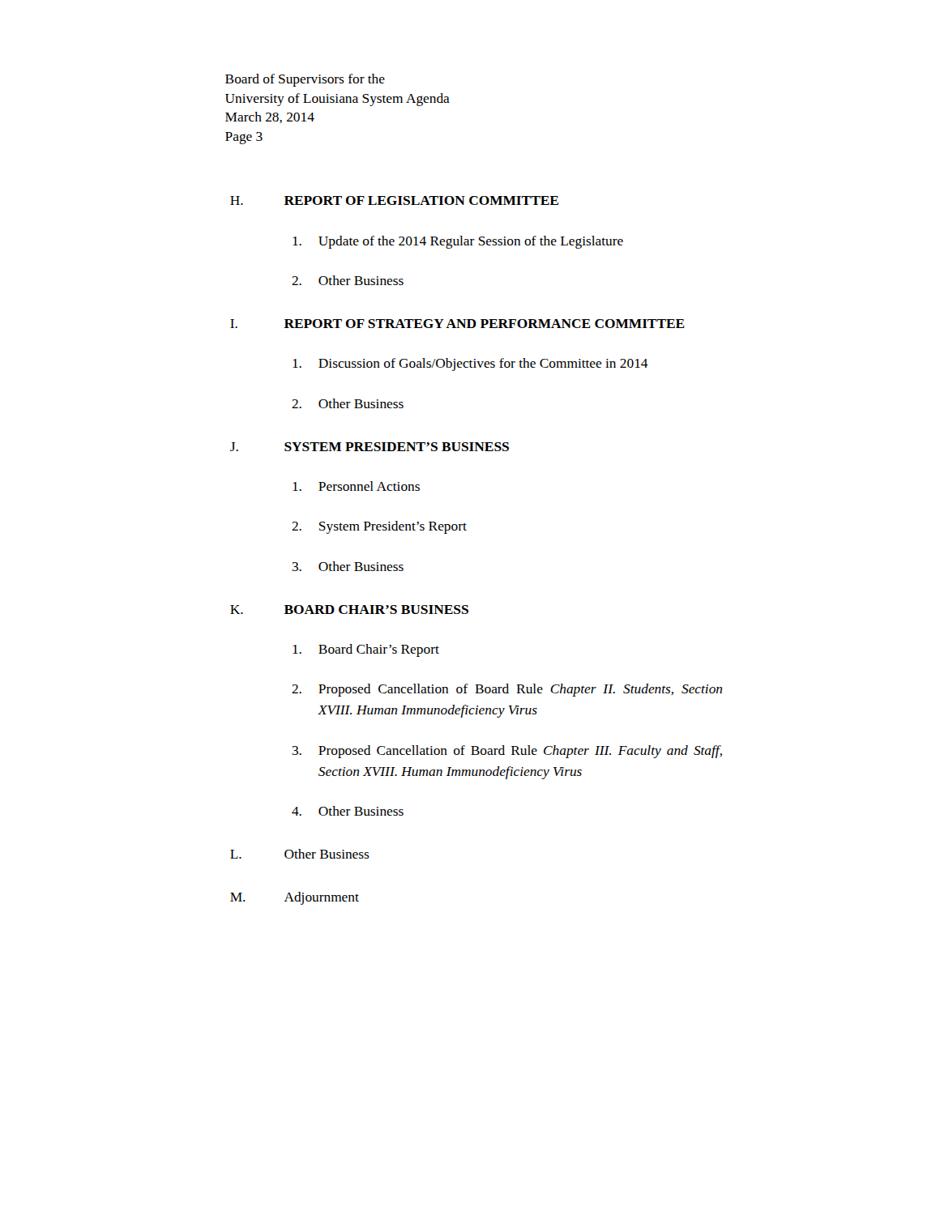Board of Supervisors for the
University of Louisiana System Agenda
March 28, 2014
Page 3
H. Report of Legislation Committee
1. Update of the 2014 Regular Session of the Legislature
2. Other Business
I. Report of Strategy and Performance Committee
1. Discussion of Goals/Objectives for the Committee in 2014
2. Other Business
J. System President’s Business
1. Personnel Actions
2. System President’s Report
3. Other Business
K. Board Chair’s Business
1. Board Chair’s Report
2. Proposed Cancellation of Board Rule Chapter II. Students, Section XVIII. Human Immunodeficiency Virus
3. Proposed Cancellation of Board Rule Chapter III. Faculty and Staff, Section XVIII. Human Immunodeficiency Virus
4. Other Business
L. Other Business
M. Adjournment